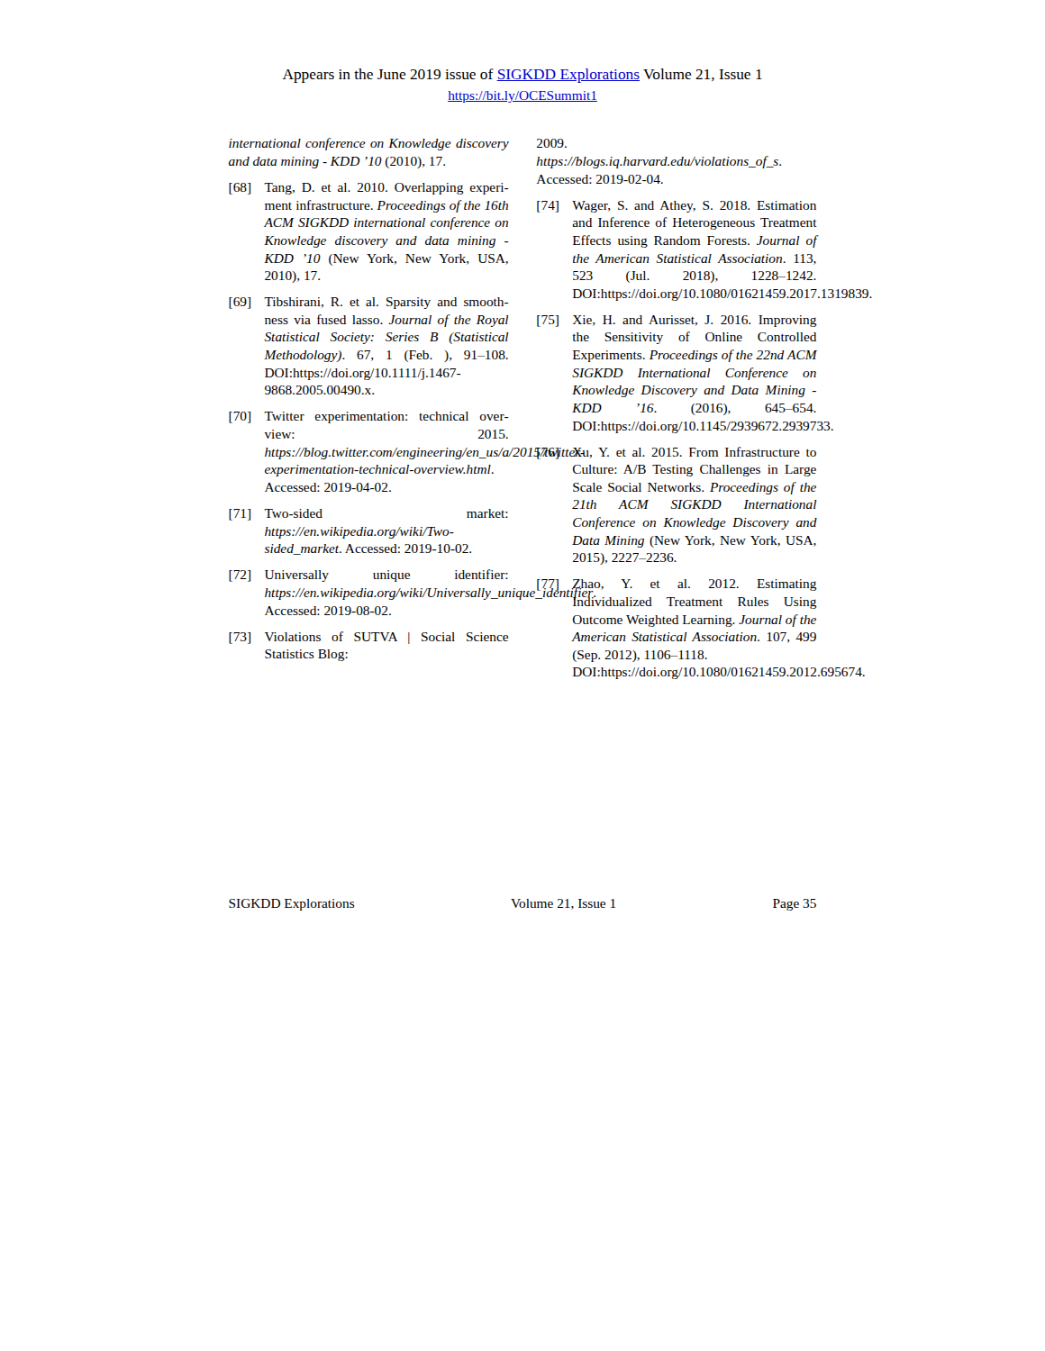Appears in the June 2019 issue of SIGKDD Explorations Volume 21, Issue 1
https://bit.ly/OCESummit1
international conference on Knowledge discovery and data mining - KDD ’10 (2010), 17.
[68] Tang, D. et al. 2010. Overlapping experiment infrastructure. Proceedings of the 16th ACM SIGKDD international conference on Knowledge discovery and data mining - KDD ’10 (New York, New York, USA, 2010), 17.
[69] Tibshirani, R. et al. Sparsity and smoothness via fused lasso. Journal of the Royal Statistical Society: Series B (Statistical Methodology). 67, 1 (Feb. ), 91–108. DOI:https://doi.org/10.1111/j.1467-9868.2005.00490.x.
[70] Twitter experimentation: technical overview: 2015. https://blog.twitter.com/engineering/en_us/a/2015/twitter-experimentation-technical-overview.html. Accessed: 2019-04-02.
[71] Two-sided market: https://en.wikipedia.org/wiki/Two-sided_market. Accessed: 2019-10-02.
[72] Universally unique identifier: https://en.wikipedia.org/wiki/Universally_unique_identifier. Accessed: 2019-08-02.
[73] Violations of SUTVA | Social Science Statistics Blog:
2009. https://blogs.iq.harvard.edu/violations_of_s. Accessed: 2019-02-04.
[74] Wager, S. and Athey, S. 2018. Estimation and Inference of Heterogeneous Treatment Effects using Random Forests. Journal of the American Statistical Association. 113, 523 (Jul. 2018), 1228–1242. DOI:https://doi.org/10.1080/01621459.2017.1319839.
[75] Xie, H. and Aurisset, J. 2016. Improving the Sensitivity of Online Controlled Experiments. Proceedings of the 22nd ACM SIGKDD International Conference on Knowledge Discovery and Data Mining - KDD ’16. (2016), 645–654. DOI:https://doi.org/10.1145/2939672.2939733.
[76] Xu, Y. et al. 2015. From Infrastructure to Culture: A/B Testing Challenges in Large Scale Social Networks. Proceedings of the 21th ACM SIGKDD International Conference on Knowledge Discovery and Data Mining (New York, New York, USA, 2015), 2227–2236.
[77] Zhao, Y. et al. 2012. Estimating Individualized Treatment Rules Using Outcome Weighted Learning. Journal of the American Statistical Association. 107, 499 (Sep. 2012), 1106–1118.
DOI:https://doi.org/10.1080/01621459.2012.695674.
SIGKDD Explorations
Volume 21, Issue 1
Page 35